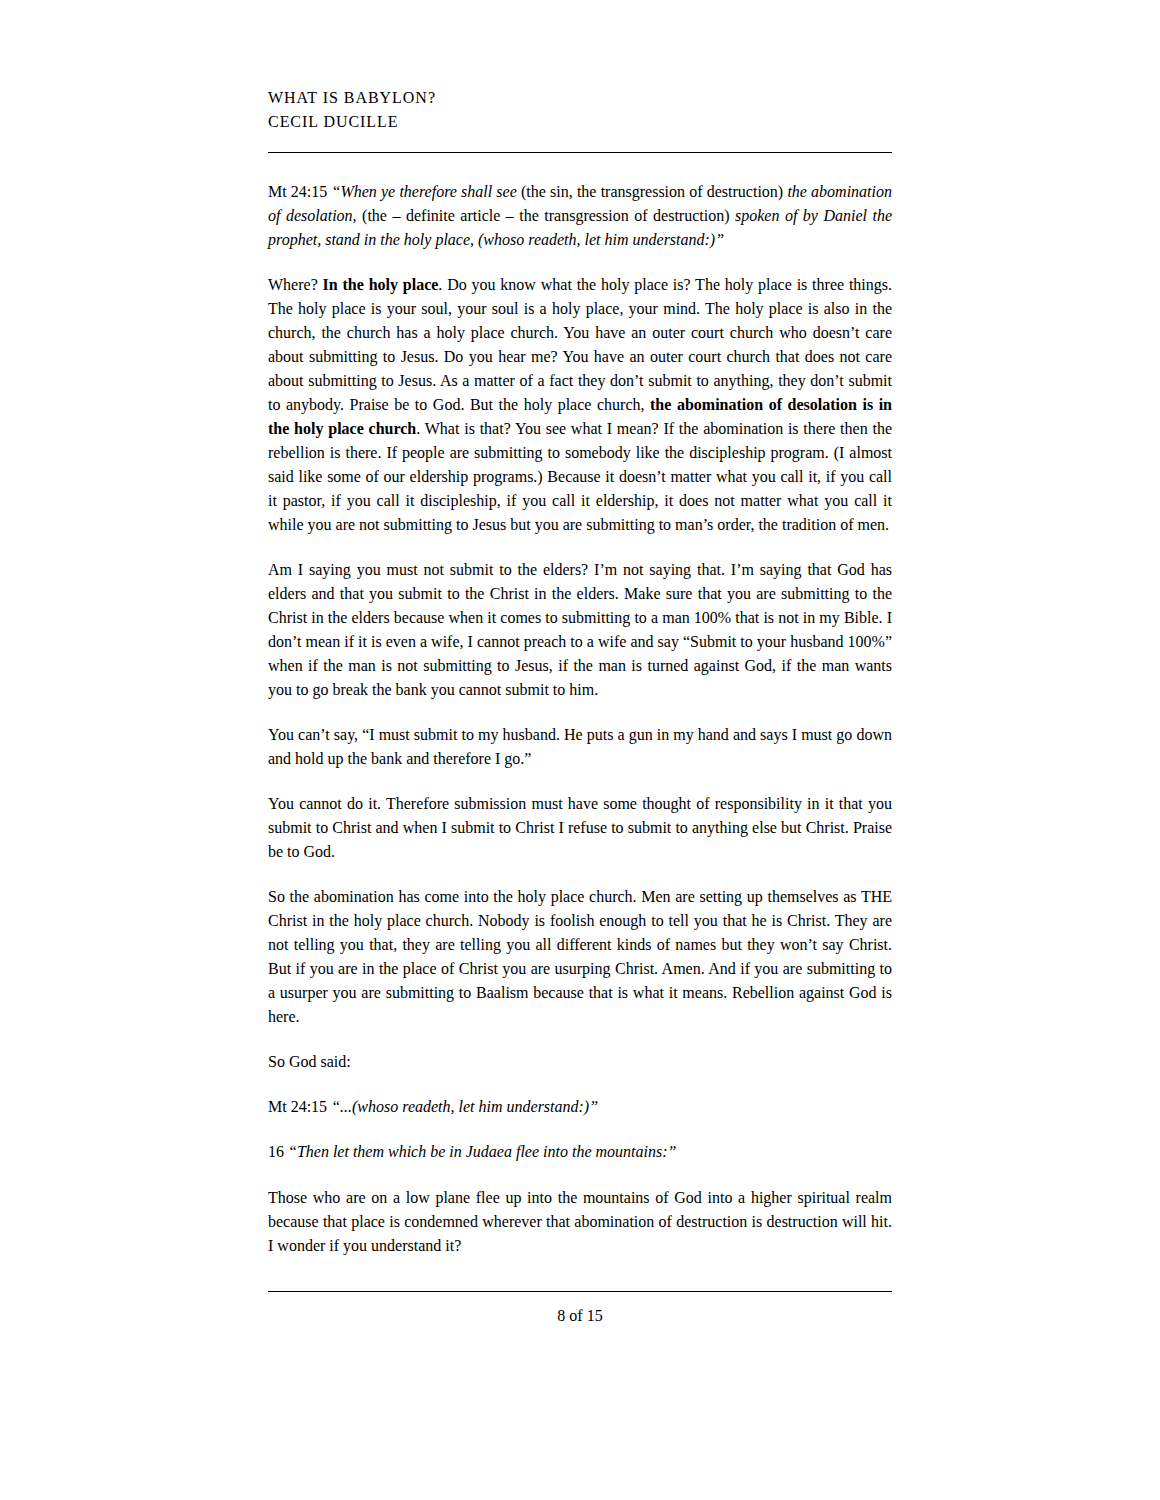WHAT IS BABYLON?
CECIL DUCILLE
Mt 24:15 “When ye therefore shall see (the sin, the transgression of destruction) the abomination of desolation, (the – definite article – the transgression of destruction) spoken of by Daniel the prophet, stand in the holy place, (whoso readeth, let him understand:)”
Where? In the holy place. Do you know what the holy place is? The holy place is three things. The holy place is your soul, your soul is a holy place, your mind. The holy place is also in the church, the church has a holy place church. You have an outer court church who doesn’t care about submitting to Jesus. Do you hear me? You have an outer court church that does not care about submitting to Jesus. As a matter of a fact they don’t submit to anything, they don’t submit to anybody. Praise be to God. But the holy place church, the abomination of desolation is in the holy place church. What is that? You see what I mean? If the abomination is there then the rebellion is there. If people are submitting to somebody like the discipleship program. (I almost said like some of our eldership programs.) Because it doesn’t matter what you call it, if you call it pastor, if you call it discipleship, if you call it eldership, it does not matter what you call it while you are not submitting to Jesus but you are submitting to man’s order, the tradition of men.
Am I saying you must not submit to the elders? I’m not saying that. I’m saying that God has elders and that you submit to the Christ in the elders. Make sure that you are submitting to the Christ in the elders because when it comes to submitting to a man 100% that is not in my Bible. I don’t mean if it is even a wife, I cannot preach to a wife and say “Submit to your husband 100%” when if the man is not submitting to Jesus, if the man is turned against God, if the man wants you to go break the bank you cannot submit to him.
You can’t say, “I must submit to my husband. He puts a gun in my hand and says I must go down and hold up the bank and therefore I go.”
You cannot do it. Therefore submission must have some thought of responsibility in it that you submit to Christ and when I submit to Christ I refuse to submit to anything else but Christ. Praise be to God.
So the abomination has come into the holy place church. Men are setting up themselves as THE Christ in the holy place church. Nobody is foolish enough to tell you that he is Christ. They are not telling you that, they are telling you all different kinds of names but they won’t say Christ. But if you are in the place of Christ you are usurping Christ. Amen. And if you are submitting to a usurper you are submitting to Baalism because that is what it means. Rebellion against God is here.
So God said:
Mt 24:15 “...(whoso readeth, let him understand:)”
16 “Then let them which be in Judaea flee into the mountains:”
Those who are on a low plane flee up into the mountains of God into a higher spiritual realm because that place is condemned wherever that abomination of destruction is destruction will hit. I wonder if you understand it?
8 of 15